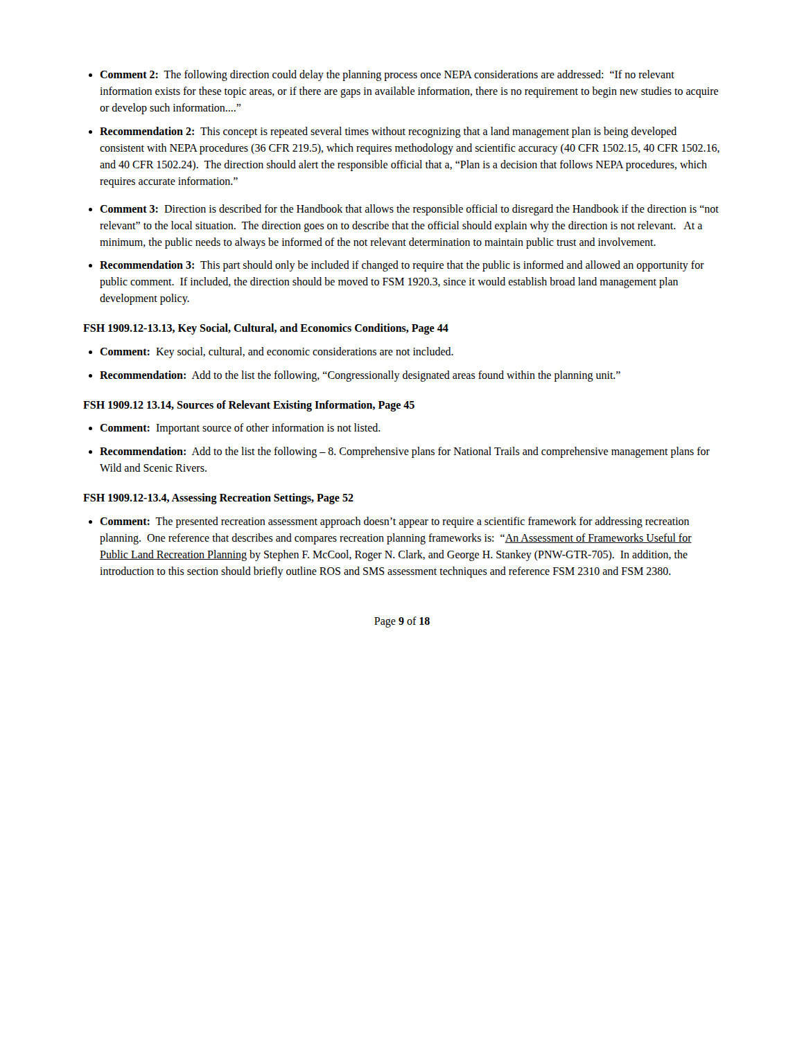Comment 2: The following direction could delay the planning process once NEPA considerations are addressed: “If no relevant information exists for these topic areas, or if there are gaps in available information, there is no requirement to begin new studies to acquire or develop such information....”
Recommendation 2: This concept is repeated several times without recognizing that a land management plan is being developed consistent with NEPA procedures (36 CFR 219.5), which requires methodology and scientific accuracy (40 CFR 1502.15, 40 CFR 1502.16, and 40 CFR 1502.24). The direction should alert the responsible official that a, “Plan is a decision that follows NEPA procedures, which requires accurate information.”
Comment 3: Direction is described for the Handbook that allows the responsible official to disregard the Handbook if the direction is “not relevant” to the local situation. The direction goes on to describe that the official should explain why the direction is not relevant. At a minimum, the public needs to always be informed of the not relevant determination to maintain public trust and involvement.
Recommendation 3: This part should only be included if changed to require that the public is informed and allowed an opportunity for public comment. If included, the direction should be moved to FSM 1920.3, since it would establish broad land management plan development policy.
FSH 1909.12-13.13, Key Social, Cultural, and Economics Conditions, Page 44
Comment: Key social, cultural, and economic considerations are not included.
Recommendation: Add to the list the following, “Congressionally designated areas found within the planning unit.”
FSH 1909.12 13.14, Sources of Relevant Existing Information, Page 45
Comment: Important source of other information is not listed.
Recommendation: Add to the list the following – 8. Comprehensive plans for National Trails and comprehensive management plans for Wild and Scenic Rivers.
FSH 1909.12-13.4, Assessing Recreation Settings, Page 52
Comment: The presented recreation assessment approach doesn’t appear to require a scientific framework for addressing recreation planning. One reference that describes and compares recreation planning frameworks is: “An Assessment of Frameworks Useful for Public Land Recreation Planning by Stephen F. McCool, Roger N. Clark, and George H. Stankey (PNW-GTR-705). In addition, the introduction to this section should briefly outline ROS and SMS assessment techniques and reference FSM 2310 and FSM 2380.
Page 9 of 18